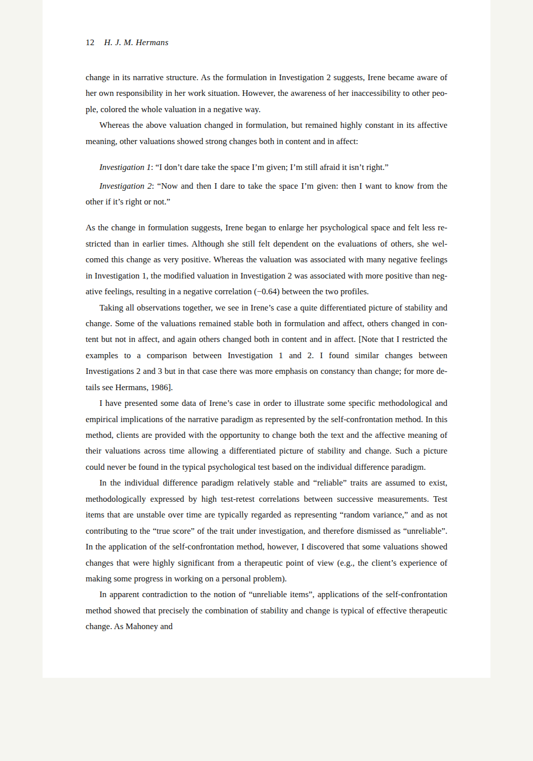12 H. J. M. Hermans
change in its narrative structure. As the formulation in Investigation 2 suggests, Irene became aware of her own responsibility in her work situation. However, the awareness of her inaccessibility to other people, colored the whole valuation in a negative way.
Whereas the above valuation changed in formulation, but remained highly constant in its affective meaning, other valuations showed strong changes both in content and in affect:
Investigation 1: “I don’t dare take the space I’m given; I’m still afraid it isn’t right.”
Investigation 2: “Now and then I dare to take the space I’m given: then I want to know from the other if it’s right or not.”
As the change in formulation suggests, Irene began to enlarge her psychological space and felt less restricted than in earlier times. Although she still felt dependent on the evaluations of others, she welcomed this change as very positive. Whereas the valuation was associated with many negative feelings in Investigation 1, the modified valuation in Investigation 2 was associated with more positive than negative feelings, resulting in a negative correlation (−0.64) between the two profiles.
Taking all observations together, we see in Irene’s case a quite differentiated picture of stability and change. Some of the valuations remained stable both in formulation and affect, others changed in content but not in affect, and again others changed both in content and in affect. [Note that I restricted the examples to a comparison between Investigation 1 and 2. I found similar changes between Investigations 2 and 3 but in that case there was more emphasis on constancy than change; for more details see Hermans, 1986].
I have presented some data of Irene’s case in order to illustrate some specific methodological and empirical implications of the narrative paradigm as represented by the self-confrontation method. In this method, clients are provided with the opportunity to change both the text and the affective meaning of their valuations across time allowing a differentiated picture of stability and change. Such a picture could never be found in the typical psychological test based on the individual difference paradigm.
In the individual difference paradigm relatively stable and “reliable” traits are assumed to exist, methodologically expressed by high test-retest correlations between successive measurements. Test items that are unstable over time are typically regarded as representing “random variance,” and as not contributing to the “true score” of the trait under investigation, and therefore dismissed as “unreliable”. In the application of the self-confrontation method, however, I discovered that some valuations showed changes that were highly significant from a therapeutic point of view (e.g., the client’s experience of making some progress in working on a personal problem).
In apparent contradiction to the notion of “unreliable items”, applications of the self-confrontation method showed that precisely the combination of stability and change is typical of effective therapeutic change. As Mahoney and